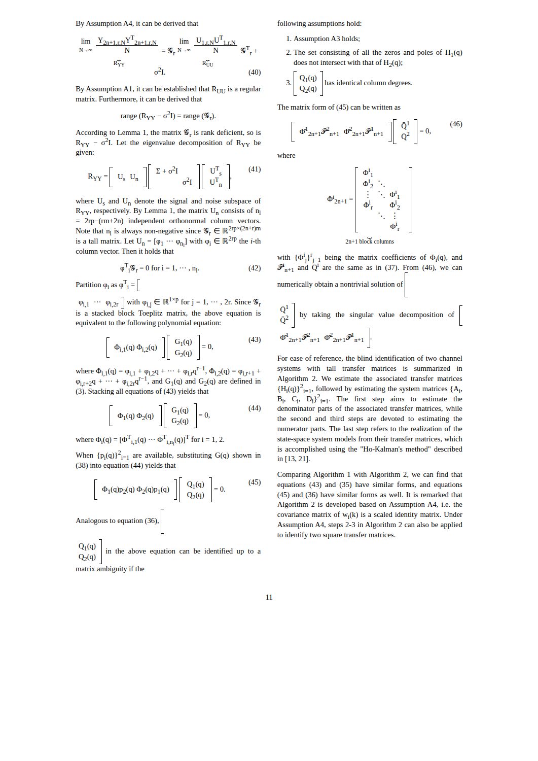By Assumption A4, it can be derived that
lim N→∞ Y2n+1,r,NYT2n+1,r,N N ⏟ RYY = 𝒢r lim N→∞ U1,r,NUT1,r,N N ⏟ RUU 𝒢Tr + σ2I. (40)
By Assumption A1, it can be established that RUU is a regular matrix. Furthermore, it can be derived that
range (RYY − σ2I) = range (𝒢r).
According to Lemma 1, the matrix 𝒢r is rank deficient, so is RYY − σ2I. Let the eigenvalue decomposition of RYY be given:
RYY =
| U s | U n |
| Σ + σ 2 I | |
| | σ 2 I |
| U T s |
| U T n |
, (41)
where Us and Un denote the signal and noise subspace of RYY, respectively. By Lemma 1, the matrix Un consists of nl = 2rp−(rm+2n) independent orthonormal column vectors. Note that nl is always non-negative since 𝒢r ∈ ℝ2rp×(2n+r)m is a tall matrix. Let Un = [φ1 ··· φnl] with φi ∈ ℝ2rp the i-th column vector. Then it holds that
φTi𝒢r = 0 for i = 1, ··· , nl. (42)
Partition φi as φTi =
| φ i,1 | ··· | φ i,2r |
with φi,j ∈ ℝ1×p for j = 1, ··· , 2r. Since 𝒢r is a stacked block Toeplitz matrix, the above equation is equivalent to the following polynomial equation:
| Φ i,1 (q) Φ i,2 (q) |
| G 1 (q) |
| G 2 (q) |
= 0, (43)
where Φi,1(q) = φi,1 + φi,2q + ··· + φi,rqr−1, Φi,2(q) = φi,r+1 + φi,r+2q + ··· + φi,2rqr−1, and G1(q) and G2(q) are defined in (3). Stacking all equations of (43) yields that
| Φ 1 (q) Φ 2 (q) |
| G 1 (q) |
| G 2 (q) |
= 0, (44)
where Φi(q) = [ΦTi,1(q) ··· ΦTi,nl(q)]T for i = 1, 2.
When {pi(q)}2i=1 are available, substituting G(q) shown in (38) into equation (44) yields that
| Φ 1 (q)p 2 (q) Φ 2 (q)p 1 (q) |
| Q 1 (q) |
| Q 2 (q) |
= 0. (45)
Analogous to equation (36),
| Q 1 (q) |
| Q 2 (q) |
in the above equation can be identified up to a matrix ambiguity if the
following assumptions hold:
Assumption A3 holds;
The set consisting of all the zeros and poles of H1(q) does not intersect with that of H2(q);
| Q 1 (q) |
| Q 2 (q) |
has identical column degrees.
The matrix form of (45) can be written as
| Φ̄ 1 2n+1 𝒫 2 n+1 | Φ̄ 2 2n+1 𝒫 1 n+1 |
| Q̄ 1 |
| Q̄ 2 |
= 0, (46)
where
Φ̄i2n+1 =
| Φ i 1 | | | |
| Φ i 2 | ⋱ | | |
| ⋮ | ⋱ | Φ i 1 | |
| Φ i r | | Φ i 2 | |
| | ⋱ | ⋮ | |
| | | Φ i r | |
⏟ 2n+1 block columns
with {Φij}rj=1 being the matrix coefficients of Φi(q), and 𝒫in+1 and Q̄i are the same as in (37). From (46), we can numerically obtain a nontrivial solution of
| Q̄ 1 |
| Q̄ 2 |
by taking the singular value decomposition of
| Φ̄ 1 2n+1 𝒫 2 n+1 | Φ̄ 2 2n+1 𝒫 1 n+1 |
.
For ease of reference, the blind identification of two channel systems with tall transfer matrices is summarized in Algorithm 2. We estimate the associated transfer matrices {Hi(q)}2i=1, followed by estimating the system matrices {Ai, Bi, Ci, Di}2i=1. The first step aims to estimate the denominator parts of the associated transfer matrices, while the second and third steps are devoted to estimating the numerator parts. The last step refers to the realization of the state-space system models from their transfer matrices, which is accomplished using the "Ho-Kalman's method" described in [13, 21].
Comparing Algorithm 1 with Algorithm 2, we can find that equations (43) and (35) have similar forms, and equations (45) and (36) have similar forms as well. It is remarked that Algorithm 2 is developed based on Assumption A4, i.e. the covariance matrix of wi(k) is a scaled identity matrix. Under Assumption A4, steps 2-3 in Algorithm 2 can also be applied to identify two square transfer matrices.
11